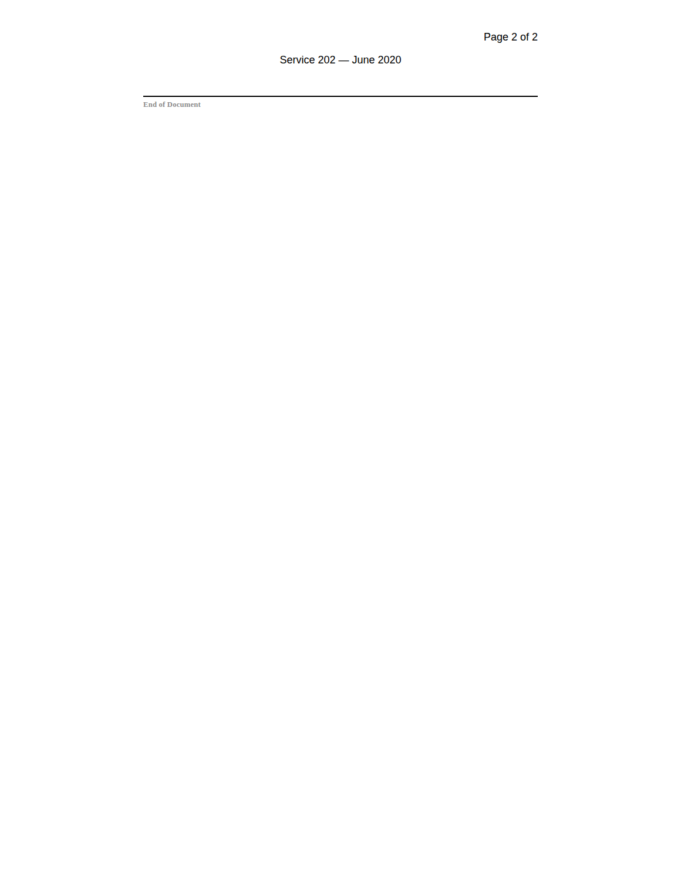Page 2 of 2
Service 202 — June 2020
End of Document